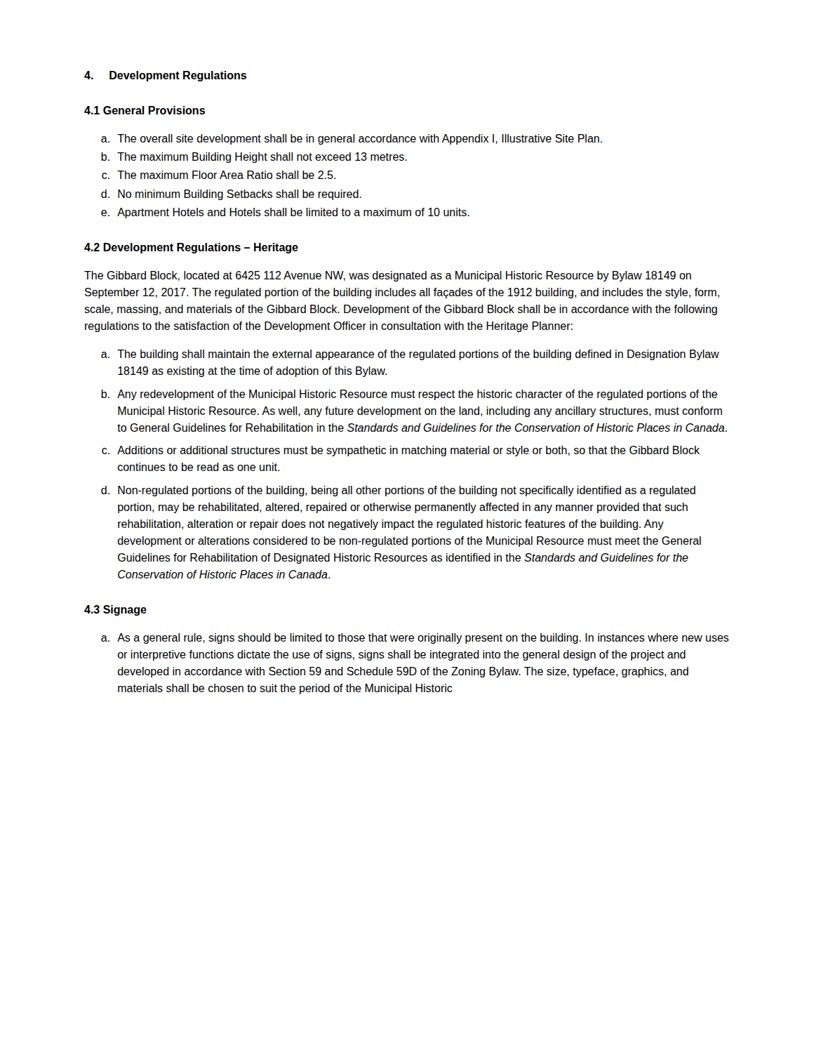4. Development Regulations
4.1 General Provisions
The overall site development shall be in general accordance with Appendix I, Illustrative Site Plan.
The maximum Building Height shall not exceed 13 metres.
The maximum Floor Area Ratio shall be 2.5.
No minimum Building Setbacks shall be required.
Apartment Hotels and Hotels shall be limited to a maximum of 10 units.
4.2 Development Regulations – Heritage
The Gibbard Block, located at 6425 112 Avenue NW, was designated as a Municipal Historic Resource by Bylaw 18149 on September 12, 2017. The regulated portion of the building includes all façades of the 1912 building, and includes the style, form, scale, massing, and materials of the Gibbard Block. Development of the Gibbard Block shall be in accordance with the following regulations to the satisfaction of the Development Officer in consultation with the Heritage Planner:
The building shall maintain the external appearance of the regulated portions of the building defined in Designation Bylaw 18149 as existing at the time of adoption of this Bylaw.
Any redevelopment of the Municipal Historic Resource must respect the historic character of the regulated portions of the Municipal Historic Resource. As well, any future development on the land, including any ancillary structures, must conform to General Guidelines for Rehabilitation in the Standards and Guidelines for the Conservation of Historic Places in Canada.
Additions or additional structures must be sympathetic in matching material or style or both, so that the Gibbard Block continues to be read as one unit.
Non-regulated portions of the building, being all other portions of the building not specifically identified as a regulated portion, may be rehabilitated, altered, repaired or otherwise permanently affected in any manner provided that such rehabilitation, alteration or repair does not negatively impact the regulated historic features of the building. Any development or alterations considered to be non-regulated portions of the Municipal Resource must meet the General Guidelines for Rehabilitation of Designated Historic Resources as identified in the Standards and Guidelines for the Conservation of Historic Places in Canada.
4.3 Signage
As a general rule, signs should be limited to those that were originally present on the building. In instances where new uses or interpretive functions dictate the use of signs, signs shall be integrated into the general design of the project and developed in accordance with Section 59 and Schedule 59D of the Zoning Bylaw. The size, typeface, graphics, and materials shall be chosen to suit the period of the Municipal Historic